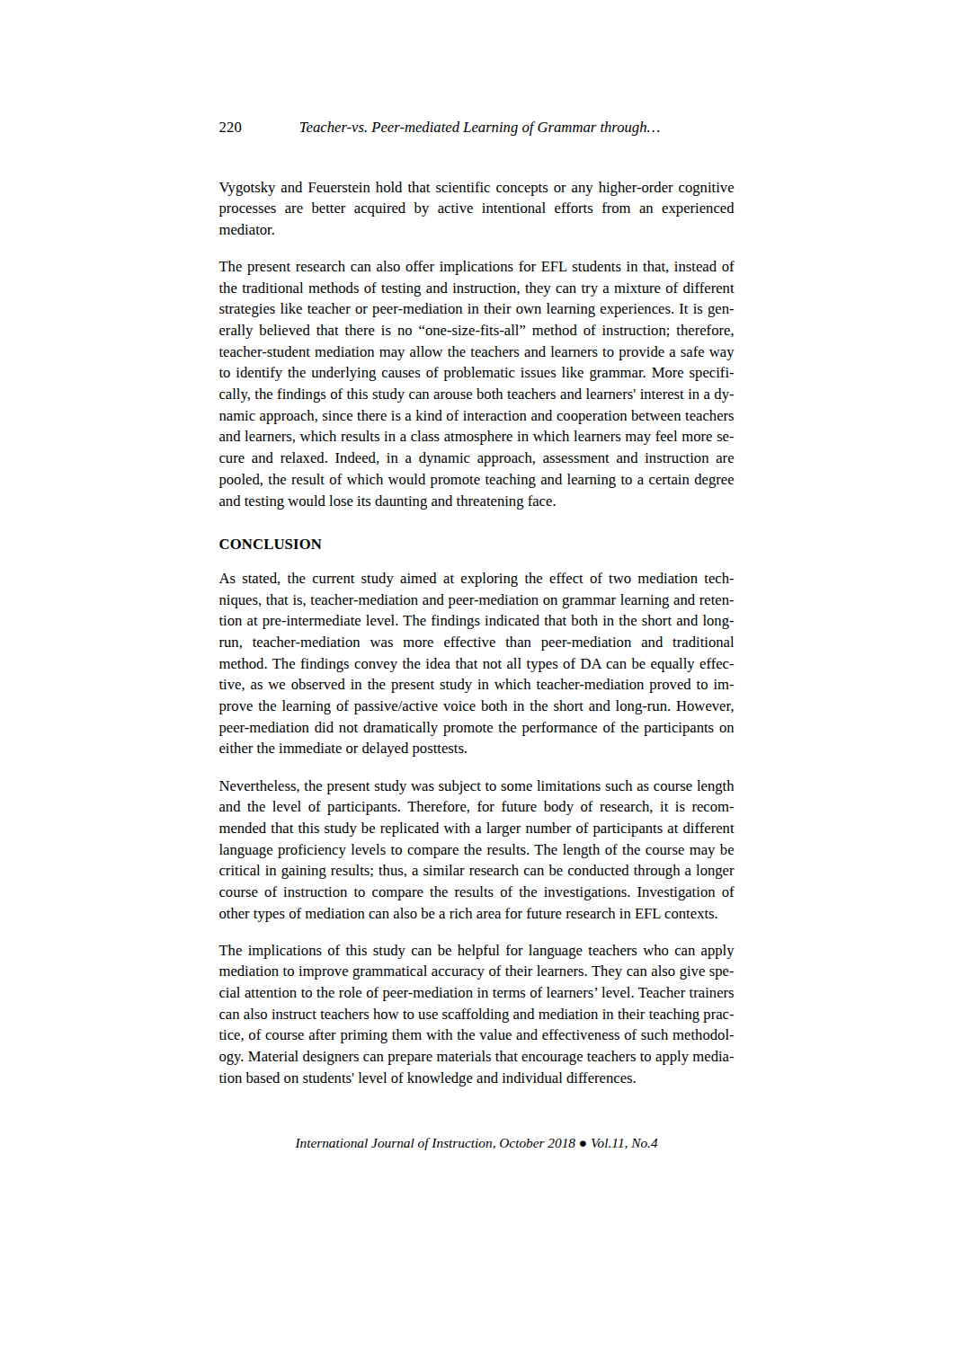220 Teacher-vs. Peer-mediated Learning of Grammar through…
Vygotsky and Feuerstein hold that scientific concepts or any higher-order cognitive processes are better acquired by active intentional efforts from an experienced mediator.
The present research can also offer implications for EFL students in that, instead of the traditional methods of testing and instruction, they can try a mixture of different strategies like teacher or peer-mediation in their own learning experiences. It is generally believed that there is no “one-size-fits-all” method of instruction; therefore, teacher-student mediation may allow the teachers and learners to provide a safe way to identify the underlying causes of problematic issues like grammar. More specifically, the findings of this study can arouse both teachers and learners' interest in a dynamic approach, since there is a kind of interaction and cooperation between teachers and learners, which results in a class atmosphere in which learners may feel more secure and relaxed. Indeed, in a dynamic approach, assessment and instruction are pooled, the result of which would promote teaching and learning to a certain degree and testing would lose its daunting and threatening face.
Conclusion
As stated, the current study aimed at exploring the effect of two mediation techniques, that is, teacher-mediation and peer-mediation on grammar learning and retention at pre-intermediate level. The findings indicated that both in the short and long-run, teacher-mediation was more effective than peer-mediation and traditional method. The findings convey the idea that not all types of DA can be equally effective, as we observed in the present study in which teacher-mediation proved to improve the learning of passive/active voice both in the short and long-run. However, peer-mediation did not dramatically promote the performance of the participants on either the immediate or delayed posttests.
Nevertheless, the present study was subject to some limitations such as course length and the level of participants. Therefore, for future body of research, it is recommended that this study be replicated with a larger number of participants at different language proficiency levels to compare the results. The length of the course may be critical in gaining results; thus, a similar research can be conducted through a longer course of instruction to compare the results of the investigations. Investigation of other types of mediation can also be a rich area for future research in EFL contexts.
The implications of this study can be helpful for language teachers who can apply mediation to improve grammatical accuracy of their learners. They can also give special attention to the role of peer-mediation in terms of learners’ level. Teacher trainers can also instruct teachers how to use scaffolding and mediation in their teaching practice, of course after priming them with the value and effectiveness of such methodology. Material designers can prepare materials that encourage teachers to apply mediation based on students' level of knowledge and individual differences.
International Journal of Instruction, October 2018 ● Vol.11, No.4